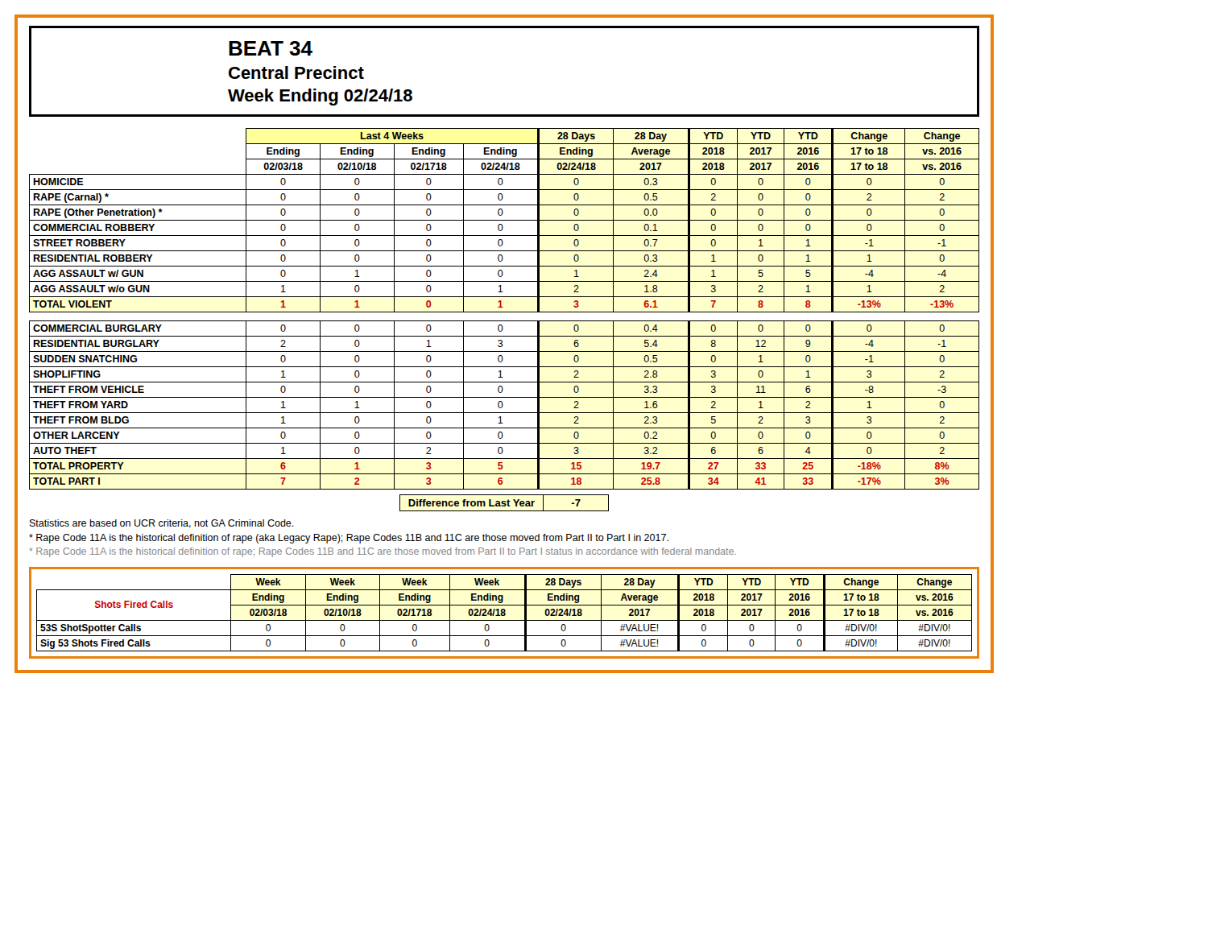BEAT 34
Central Precinct
Week Ending 02/24/18
| | Last 4 Weeks | 28 Days | 28 Day | YTD | YTD | YTD | Change | Change |
| --- | --- | --- | --- | --- | --- | --- | --- | --- |
| | Ending | Ending | Ending | Ending | Ending | Average | 2018 | 2017 | 2016 | 17 to 18 | vs. 2016 |
| | 02/03/18 | 02/10/18 | 02/1718 | 02/24/18 | 02/24/18 | 2017 | 2018 | 2017 | 2016 | 17 to 18 | vs. 2016 |
| HOMICIDE | 0 | 0 | 0 | 0 | 0 | 0.3 | 0 | 0 | 0 | 0 | 0 |
| RAPE (Carnal) * | 0 | 0 | 0 | 0 | 0 | 0.5 | 2 | 0 | 0 | 2 | 2 |
| RAPE (Other Penetration) * | 0 | 0 | 0 | 0 | 0 | 0.0 | 0 | 0 | 0 | 0 | 0 |
| COMMERCIAL ROBBERY | 0 | 0 | 0 | 0 | 0 | 0.1 | 0 | 0 | 0 | 0 | 0 |
| STREET ROBBERY | 0 | 0 | 0 | 0 | 0 | 0.7 | 0 | 1 | 1 | -1 | -1 |
| RESIDENTIAL ROBBERY | 0 | 0 | 0 | 0 | 0 | 0.3 | 1 | 0 | 1 | 1 | 0 |
| AGG ASSAULT w/ GUN | 0 | 1 | 0 | 0 | 1 | 2.4 | 1 | 5 | 5 | -4 | -4 |
| AGG ASSAULT w/o GUN | 1 | 0 | 0 | 1 | 2 | 1.8 | 3 | 2 | 1 | 1 | 2 |
| TOTAL VIOLENT | 1 | 1 | 0 | 1 | 3 | 6.1 | 7 | 8 | 8 | -13% | -13% |
| COMMERCIAL BURGLARY | 0 | 0 | 0 | 0 | 0 | 0.4 | 0 | 0 | 0 | 0 | 0 |
| RESIDENTIAL BURGLARY | 2 | 0 | 1 | 3 | 6 | 5.4 | 8 | 12 | 9 | -4 | -1 |
| SUDDEN SNATCHING | 0 | 0 | 0 | 0 | 0 | 0.5 | 0 | 1 | 0 | -1 | 0 |
| SHOPLIFTING | 1 | 0 | 0 | 1 | 2 | 2.8 | 3 | 0 | 1 | 3 | 2 |
| THEFT FROM VEHICLE | 0 | 0 | 0 | 0 | 0 | 3.3 | 3 | 11 | 6 | -8 | -3 |
| THEFT FROM YARD | 1 | 1 | 0 | 0 | 2 | 1.6 | 2 | 1 | 2 | 1 | 0 |
| THEFT FROM BLDG | 1 | 0 | 0 | 1 | 2 | 2.3 | 5 | 2 | 3 | 3 | 2 |
| OTHER LARCENY | 0 | 0 | 0 | 0 | 0 | 0.2 | 0 | 0 | 0 | 0 | 0 |
| AUTO THEFT | 1 | 0 | 2 | 0 | 3 | 3.2 | 6 | 6 | 4 | 0 | 2 |
| TOTAL PROPERTY | 6 | 1 | 3 | 5 | 15 | 19.7 | 27 | 33 | 25 | -18% | 8% |
| TOTAL PART I | 7 | 2 | 3 | 6 | 18 | 25.8 | 34 | 41 | 33 | -17% | 3% |
Difference from Last Year
-7
Statistics are based on UCR criteria, not GA Criminal Code.
* Rape Code 11A is the historical definition of rape (aka Legacy Rape); Rape Codes 11B and 11C are those moved from Part II to Part I in 2017.
* Rape Code 11A is the historical definition of rape; Rape Codes 11B and 11C are those moved from Part II to Part I status in accordance with federal mandate.
| | Week | Week | Week | Week | 28 Days | 28 Day | YTD | YTD | YTD | Change | Change |
| --- | --- | --- | --- | --- | --- | --- | --- | --- | --- | --- | --- |
| Shots Fired Calls | Ending | Ending | Ending | Ending | Ending | Average | 2018 | 2017 | 2016 | 17 to 18 | vs. 2016 |
| 02/03/18 | 02/10/18 | 02/1718 | 02/24/18 | 02/24/18 | 2017 | 2018 | 2017 | 2016 | 17 to 18 | vs. 2016 |
| 53S ShotSpotter Calls | 0 | 0 | 0 | 0 | 0 | #VALUE! | 0 | 0 | 0 | #DIV/0! | #DIV/0! |
| Sig 53 Shots Fired Calls | 0 | 0 | 0 | 0 | 0 | #VALUE! | 0 | 0 | 0 | #DIV/0! | #DIV/0! |